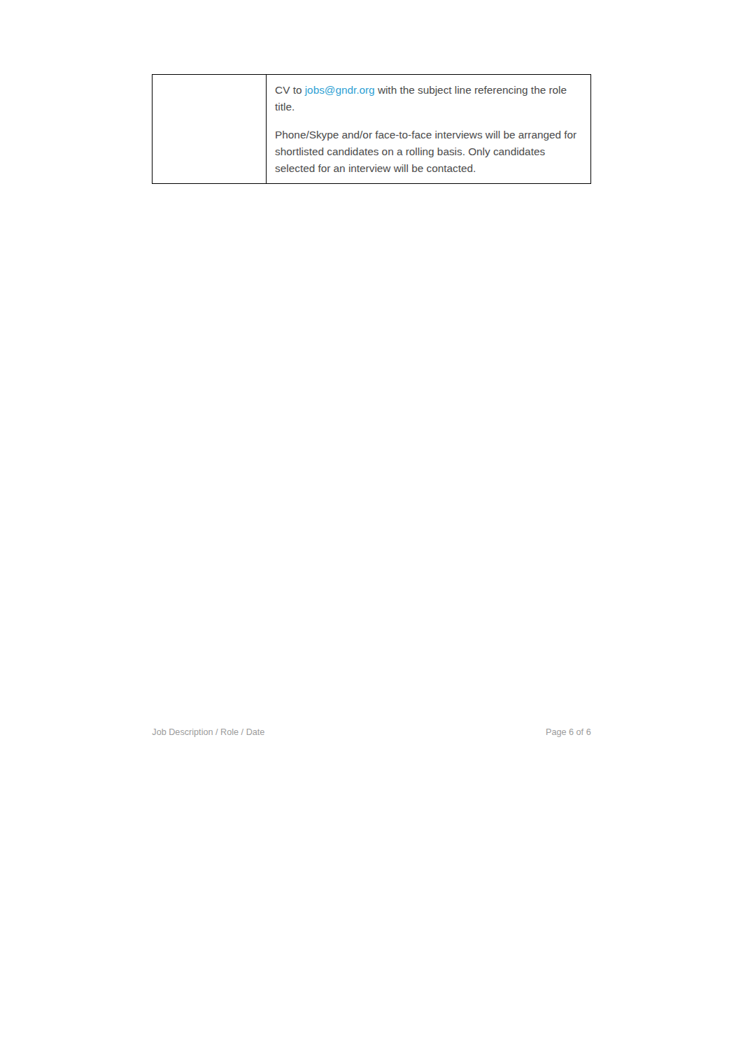| | CV to jobs@gndr.org with the subject line referencing the role title. Phone/Skype and/or face-to-face interviews will be arranged for shortlisted candidates on a rolling basis. Only candidates selected for an interview will be contacted. |
Job Description / Role / Date Page 6 of 6